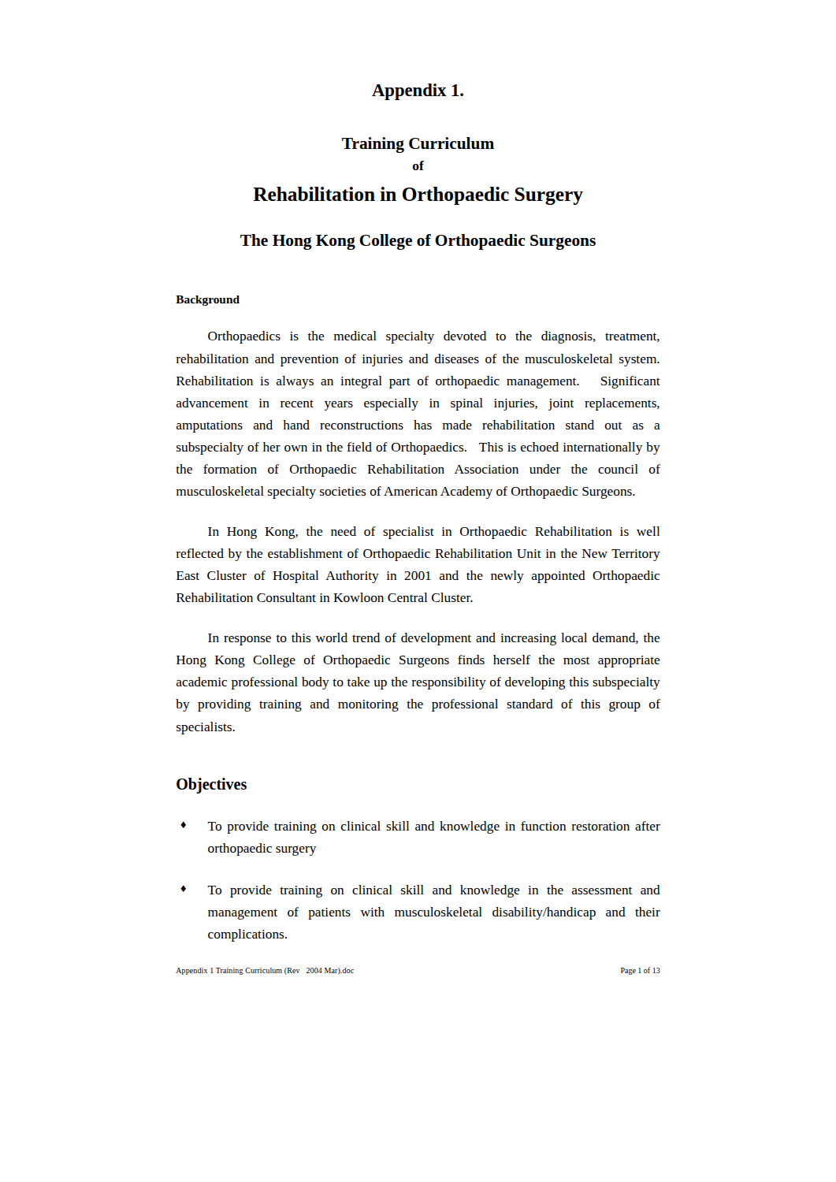Appendix 1.
Training Curriculum
of
Rehabilitation in Orthopaedic Surgery
The Hong Kong College of Orthopaedic Surgeons
Background
Orthopaedics is the medical specialty devoted to the diagnosis, treatment, rehabilitation and prevention of injuries and diseases of the musculoskeletal system. Rehabilitation is always an integral part of orthopaedic management. Significant advancement in recent years especially in spinal injuries, joint replacements, amputations and hand reconstructions has made rehabilitation stand out as a subspecialty of her own in the field of Orthopaedics. This is echoed internationally by the formation of Orthopaedic Rehabilitation Association under the council of musculoskeletal specialty societies of American Academy of Orthopaedic Surgeons.
In Hong Kong, the need of specialist in Orthopaedic Rehabilitation is well reflected by the establishment of Orthopaedic Rehabilitation Unit in the New Territory East Cluster of Hospital Authority in 2001 and the newly appointed Orthopaedic Rehabilitation Consultant in Kowloon Central Cluster.
In response to this world trend of development and increasing local demand, the Hong Kong College of Orthopaedic Surgeons finds herself the most appropriate academic professional body to take up the responsibility of developing this subspecialty by providing training and monitoring the professional standard of this group of specialists.
Objectives
To provide training on clinical skill and knowledge in function restoration after orthopaedic surgery
To provide training on clinical skill and knowledge in the assessment and management of patients with musculoskeletal disability/handicap and their complications.
Appendix 1 Training Curriculum (Rev 2004 Mar).doc Page 1 of 13